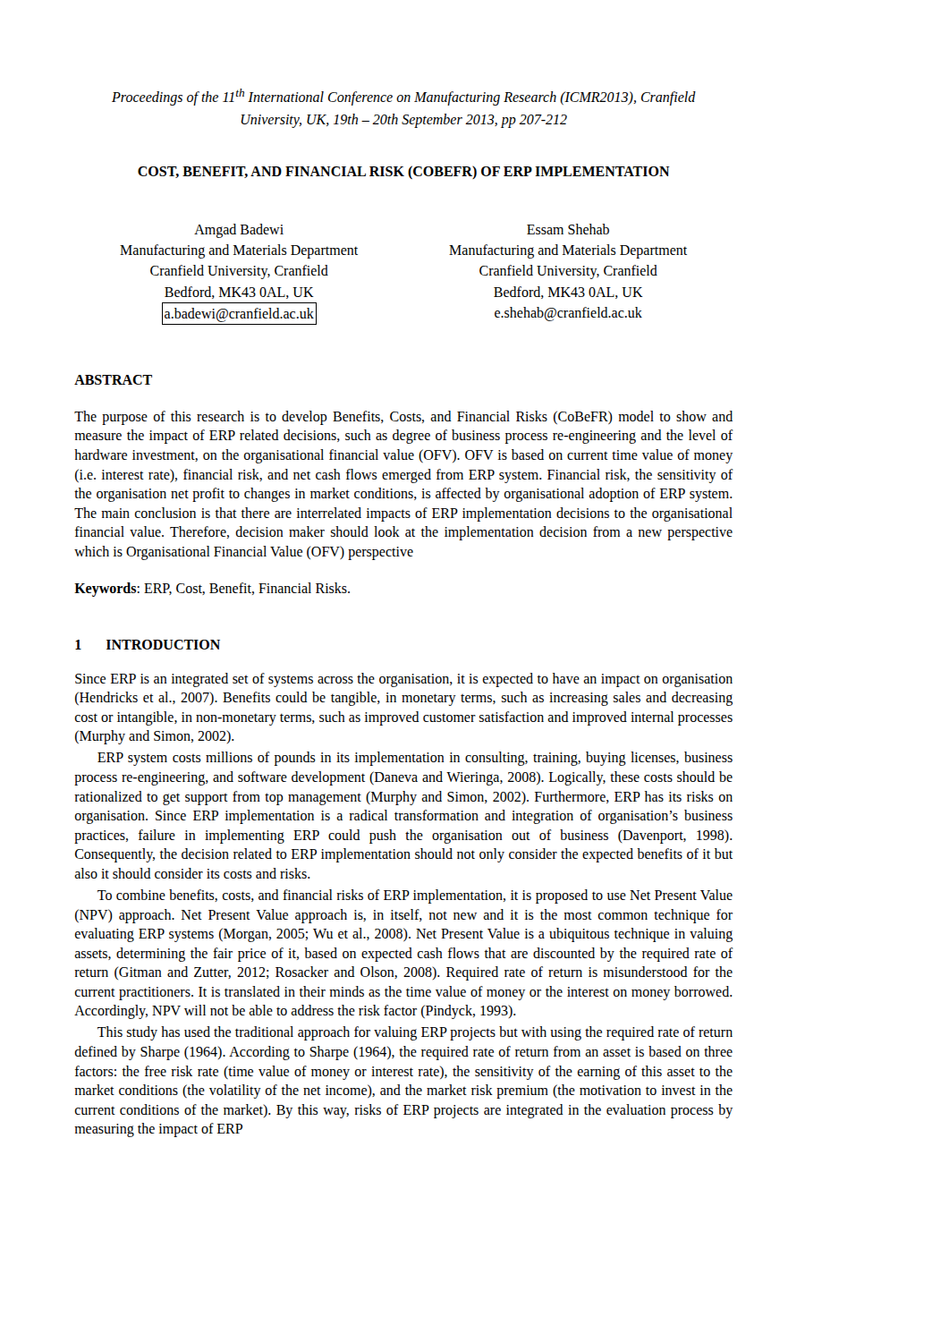Proceedings of the 11th International Conference on Manufacturing Research (ICMR2013), Cranfield
University, UK, 19th – 20th September 2013, pp 207-212
Cost, Benefit, and Financial Risk (CoBeFR) of ERP Implementation
| Amgad Badewi Manufacturing and Materials Department Cranfield University, Cranfield Bedford, MK43 0AL, UK a.badewi@cranfield.ac.uk | Essam Shehab Manufacturing and Materials Department Cranfield University, Cranfield Bedford, MK43 0AL, UK e.shehab@cranfield.ac.uk |
Abstract
The purpose of this research is to develop Benefits, Costs, and Financial Risks (CoBeFR) model to show and measure the impact of ERP related decisions, such as degree of business process re-engineering and the level of hardware investment, on the organisational financial value (OFV). OFV is based on current time value of money (i.e. interest rate), financial risk, and net cash flows emerged from ERP system. Financial risk, the sensitivity of the organisation net profit to changes in market conditions, is affected by organisational adoption of ERP system. The main conclusion is that there are interrelated impacts of ERP implementation decisions to the organisational financial value. Therefore, decision maker should look at the implementation decision from a new perspective which is Organisational Financial Value (OFV) perspective
Keywords: ERP, Cost, Benefit, Financial Risks.
1 Introduction
Since ERP is an integrated set of systems across the organisation, it is expected to have an impact on organisation (Hendricks et al., 2007). Benefits could be tangible, in monetary terms, such as increasing sales and decreasing cost or intangible, in non-monetary terms, such as improved customer satisfaction and improved internal processes (Murphy and Simon, 2002).
ERP system costs millions of pounds in its implementation in consulting, training, buying licenses, business process re-engineering, and software development (Daneva and Wieringa, 2008). Logically, these costs should be rationalized to get support from top management (Murphy and Simon, 2002). Furthermore, ERP has its risks on organisation. Since ERP implementation is a radical transformation and integration of organisation’s business practices, failure in implementing ERP could push the organisation out of business (Davenport, 1998). Consequently, the decision related to ERP implementation should not only consider the expected benefits of it but also it should consider its costs and risks.
To combine benefits, costs, and financial risks of ERP implementation, it is proposed to use Net Present Value (NPV) approach. Net Present Value approach is, in itself, not new and it is the most common technique for evaluating ERP systems (Morgan, 2005; Wu et al., 2008). Net Present Value is a ubiquitous technique in valuing assets, determining the fair price of it, based on expected cash flows that are discounted by the required rate of return (Gitman and Zutter, 2012; Rosacker and Olson, 2008). Required rate of return is misunderstood for the current practitioners. It is translated in their minds as the time value of money or the interest on money borrowed. Accordingly, NPV will not be able to address the risk factor (Pindyck, 1993).
This study has used the traditional approach for valuing ERP projects but with using the required rate of return defined by Sharpe (1964). According to Sharpe (1964), the required rate of return from an asset is based on three factors: the free risk rate (time value of money or interest rate), the sensitivity of the earning of this asset to the market conditions (the volatility of the net income), and the market risk premium (the motivation to invest in the current conditions of the market). By this way, risks of ERP projects are integrated in the evaluation process by measuring the impact of ERP